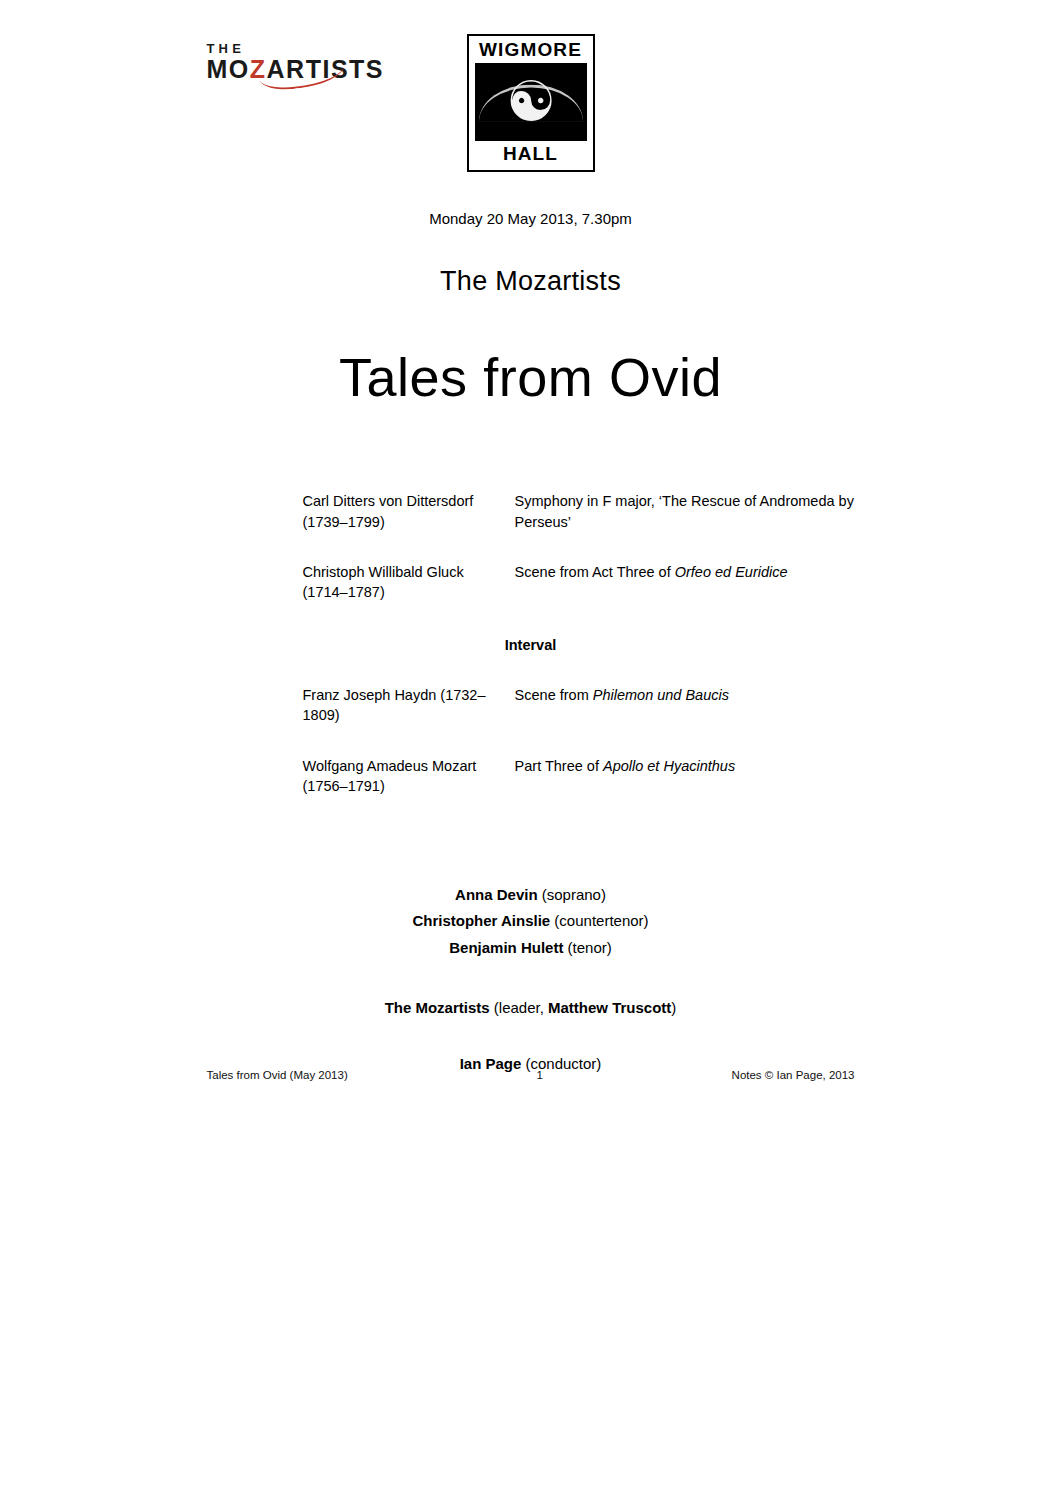THE
MOZARTISTS
WIGMORE
☯
HALL
Monday 20 May 2013, 7.30pm
The Mozartists
Tales from Ovid
| Carl Ditters von Dittersdorf (1739–1799) | Symphony in F major, ‘The Rescue of Andromeda by Perseus’ |
| Christoph Willibald Gluck (1714–1787) | Scene from Act Three of Orfeo ed Euridice |
| Interval |
| Franz Joseph Haydn (1732–1809) | Scene from Philemon und Baucis |
| Wolfgang Amadeus Mozart (1756–1791) | Part Three of Apollo et Hyacinthus |
Anna Devin (soprano)
Christopher Ainslie (countertenor)
Benjamin Hulett (tenor)
The Mozartists (leader, Matthew Truscott)
Ian Page (conductor)
Tales from Ovid (May 2013) Notes © Ian Page, 2013
1